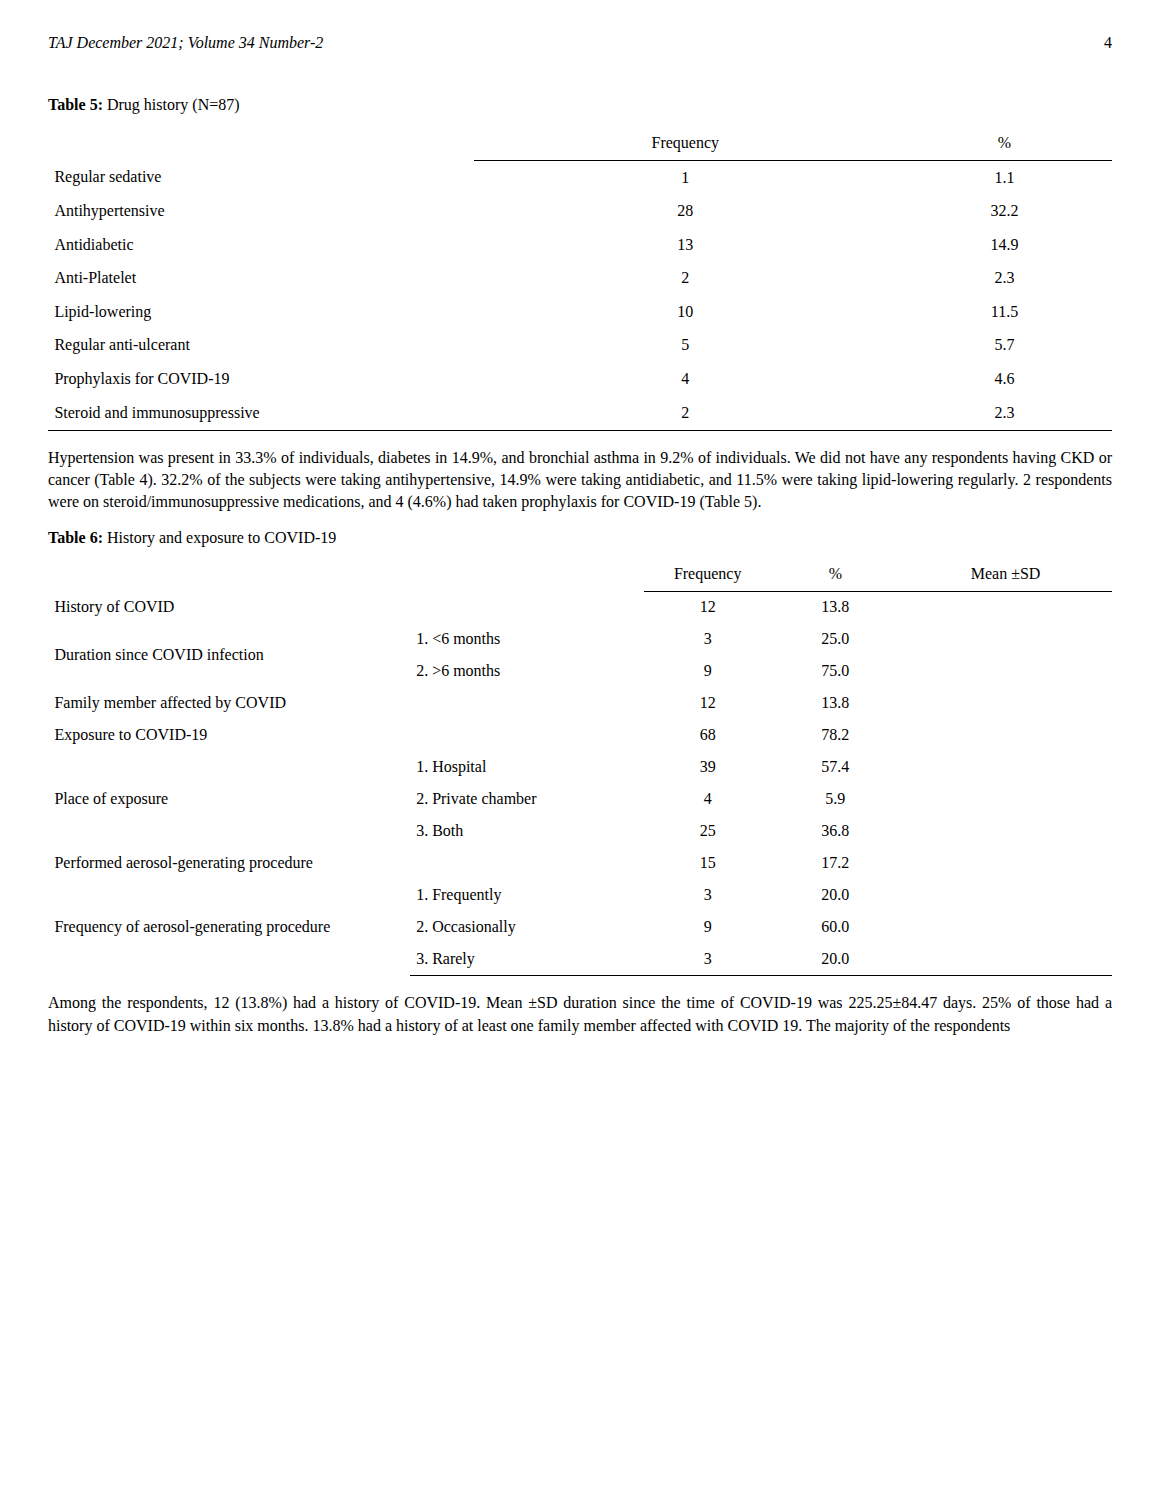TAJ December 2021; Volume 34 Number-2 4
Table 5: Drug history (N=87)
| | Frequency | % |
| --- | --- | --- |
| Regular sedative | 1 | 1.1 |
| Antihypertensive | 28 | 32.2 |
| Antidiabetic | 13 | 14.9 |
| Anti-Platelet | 2 | 2.3 |
| Lipid-lowering | 10 | 11.5 |
| Regular anti-ulcerant | 5 | 5.7 |
| Prophylaxis for COVID-19 | 4 | 4.6 |
| Steroid and immunosuppressive | 2 | 2.3 |
Hypertension was present in 33.3% of individuals, diabetes in 14.9%, and bronchial asthma in 9.2% of individuals. We did not have any respondents having CKD or cancer (Table 4). 32.2% of the subjects were taking antihypertensive, 14.9% were taking antidiabetic, and 11.5% were taking lipid-lowering regularly. 2 respondents were on steroid/immunosuppressive medications, and 4 (4.6%) had taken prophylaxis for COVID-19 (Table 5).
Table 6: History and exposure to COVID-19
| | | Frequency | % | Mean ±SD |
| --- | --- | --- | --- | --- |
| History of COVID | | 12 | 13.8 | |
| Duration since COVID infection | 1. <6 months | 3 | 25.0 |
| 2. >6 months | 9 | 75.0 |
| Family member affected by COVID | | 12 | 13.8 | |
| Exposure to COVID-19 | | 68 | 78.2 | |
| Place of exposure | 1. Hospital | 39 | 57.4 | |
| 2. Private chamber | 4 | 5.9 | |
| 3. Both | 25 | 36.8 | |
| Performed aerosol-generating procedure | | 15 | 17.2 | |
| Frequency of aerosol-generating procedure | 1. Frequently | 3 | 20.0 | |
| 2. Occasionally | 9 | 60.0 | |
| 3. Rarely | 3 | 20.0 | |
Among the respondents, 12 (13.8%) had a history of COVID-19. Mean ±SD duration since the time of COVID-19 was 225.25±84.47 days. 25% of those had a history of COVID-19 within six months. 13.8% had a history of at least one family member affected with COVID 19. The majority of the respondents